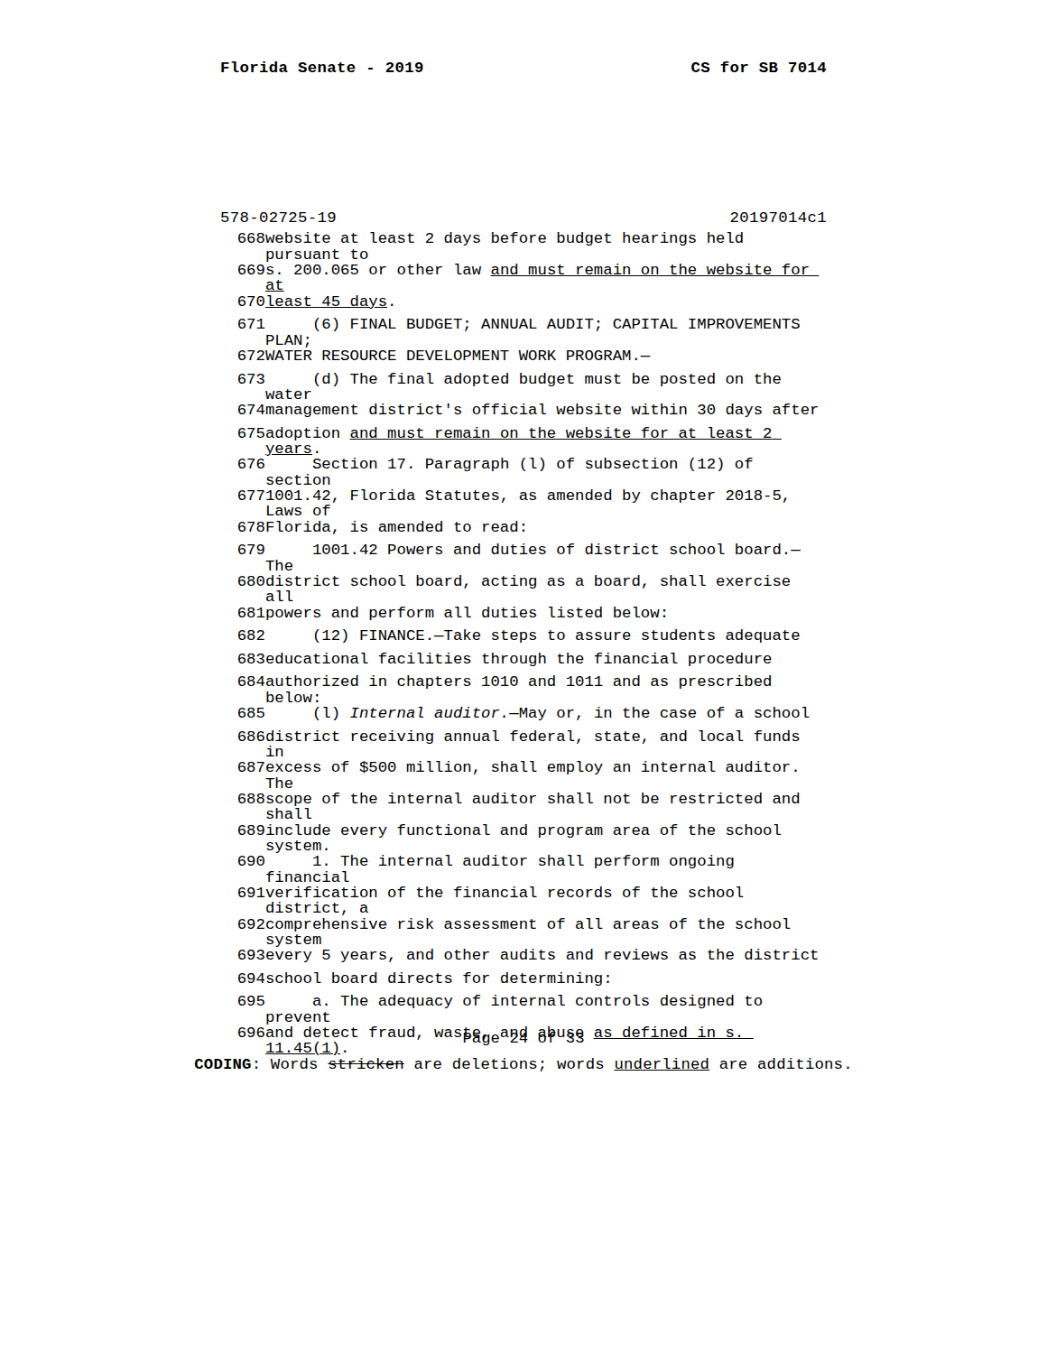Florida Senate - 2019 CS for SB 7014
578-02725-19 20197014c1
| 668 | website at least 2 days before budget hearings held pursuant to |
| 669 | s. 200.065 or other law and must remain on the website for at |
| 670 | least 45 days . |
| 671 | (6) FINAL BUDGET; ANNUAL AUDIT; CAPITAL IMPROVEMENTS PLAN; |
| 672 | WATER RESOURCE DEVELOPMENT WORK PROGRAM.— |
| 673 | (d) The final adopted budget must be posted on the water |
| 674 | management district's official website within 30 days after |
| 675 | adoption and must remain on the website for at least 2 years . |
| 676 | Section 17. Paragraph (l) of subsection (12) of section |
| 677 | 1001.42, Florida Statutes, as amended by chapter 2018-5, Laws of |
| 678 | Florida, is amended to read: |
| 679 | 1001.42 Powers and duties of district school board.—The |
| 680 | district school board, acting as a board, shall exercise all |
| 681 | powers and perform all duties listed below: |
| 682 | (12) FINANCE.—Take steps to assure students adequate |
| 683 | educational facilities through the financial procedure |
| 684 | authorized in chapters 1010 and 1011 and as prescribed below: |
| 685 | (l) Internal auditor. —May or, in the case of a school |
| 686 | district receiving annual federal, state, and local funds in |
| 687 | excess of $500 million, shall employ an internal auditor. The |
| 688 | scope of the internal auditor shall not be restricted and shall |
| 689 | include every functional and program area of the school system. |
| 690 | 1. The internal auditor shall perform ongoing financial |
| 691 | verification of the financial records of the school district, a |
| 692 | comprehensive risk assessment of all areas of the school system |
| 693 | every 5 years, and other audits and reviews as the district |
| 694 | school board directs for determining: |
| 695 | a. The adequacy of internal controls designed to prevent |
| 696 | and detect fraud, waste, and abuse as defined in s. 11.45(1) . |
Page 24 of 33
CODING: Words stricken are deletions; words underlined are additions.